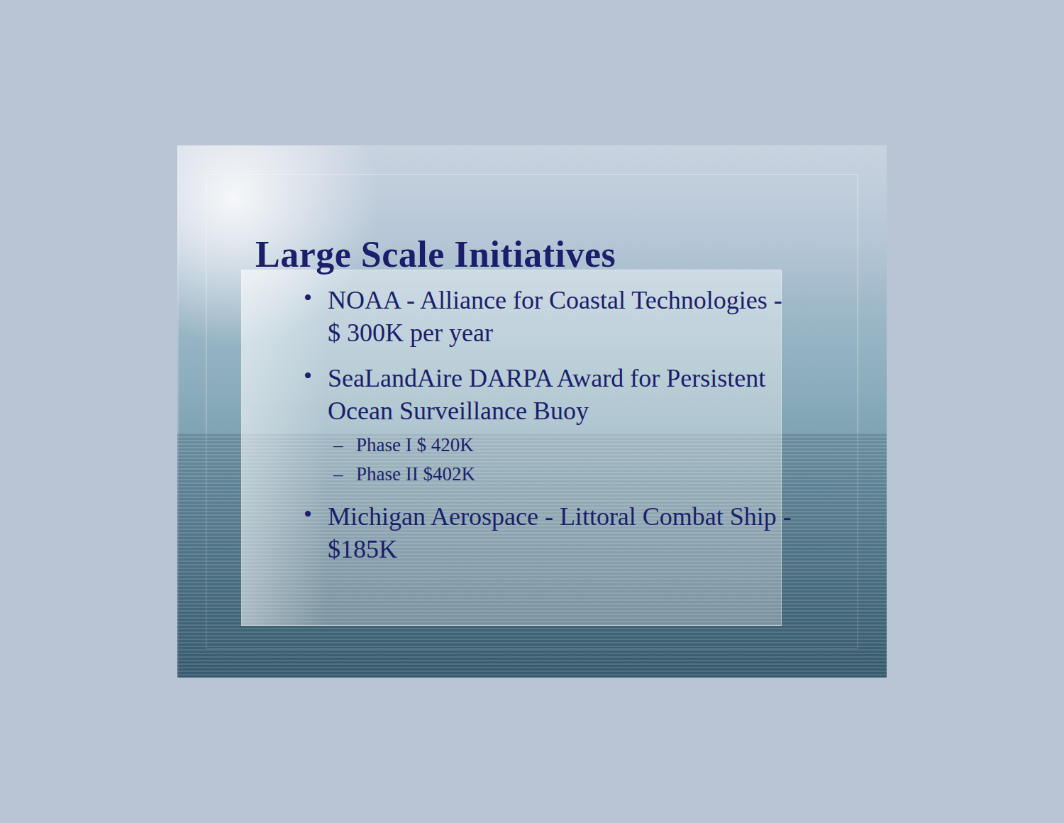Large Scale Initiatives
NOAA - Alliance for Coastal Technologies - $ 300K per year
SeaLandAire DARPA Award for Persistent Ocean Surveillance Buoy
Phase I $ 420K
Phase II $402K
Michigan Aerospace - Littoral Combat Ship - $185K